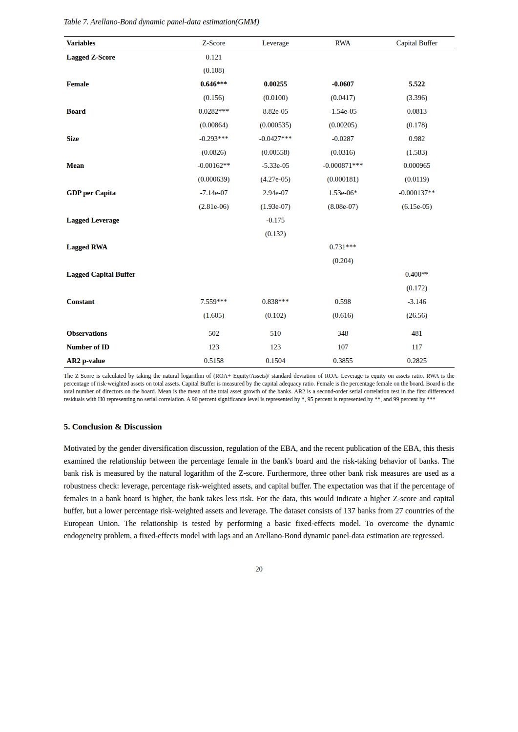Table 7. Arellano-Bond dynamic panel-data estimation(GMM)
| Variables | Z-Score | Leverage | RWA | Capital Buffer |
| --- | --- | --- | --- | --- |
| Lagged Z-Score | 0.121 | | | |
| | (0.108) | | | |
| Female | 0.646*** | 0.00255 | -0.0607 | 5.522 |
| | (0.156) | (0.0100) | (0.0417) | (3.396) |
| Board | 0.0282*** | 8.82e-05 | -1.54e-05 | 0.0813 |
| | (0.00864) | (0.000535) | (0.00205) | (0.178) |
| Size | -0.293*** | -0.0427*** | -0.0287 | 0.982 |
| | (0.0826) | (0.00558) | (0.0316) | (1.583) |
| Mean | -0.00162** | -5.33e-05 | -0.000871*** | 0.000965 |
| | (0.000639) | (4.27e-05) | (0.000181) | (0.0119) |
| GDP per Capita | -7.14e-07 | 2.94e-07 | 1.53e-06* | -0.000137** |
| | (2.81e-06) | (1.93e-07) | (8.08e-07) | (6.15e-05) |
| Lagged Leverage | | -0.175 | | |
| | | (0.132) | | |
| Lagged RWA | | | 0.731*** | |
| | | | (0.204) | |
| Lagged Capital Buffer | | | | 0.400** |
| | | | | (0.172) |
| Constant | 7.559*** | 0.838*** | 0.598 | -3.146 |
| | (1.605) | (0.102) | (0.616) | (26.56) |
| Observations | 502 | 510 | 348 | 481 |
| Number of ID | 123 | 123 | 107 | 117 |
| AR2 p-value | 0.5158 | 0.1504 | 0.3855 | 0.2825 |
The Z-Score is calculated by taking the natural logarithm of (ROA+ Equity/Assets)/ standard deviation of ROA. Leverage is equity on assets ratio. RWA is the percentage of risk-weighted assets on total assets. Capital Buffer is measured by the capital adequacy ratio. Female is the percentage female on the board. Board is the total number of directors on the board. Mean is the mean of the total asset growth of the banks. AR2 is a second-order serial correlation test in the first differenced residuals with H0 representing no serial correlation. A 90 percent significance level is represented by *, 95 percent is represented by **, and 99 percent by ***
5. Conclusion & Discussion
Motivated by the gender diversification discussion, regulation of the EBA, and the recent publication of the EBA, this thesis examined the relationship between the percentage female in the bank's board and the risk-taking behavior of banks. The bank risk is measured by the natural logarithm of the Z-score. Furthermore, three other bank risk measures are used as a robustness check: leverage, percentage risk-weighted assets, and capital buffer. The expectation was that if the percentage of females in a bank board is higher, the bank takes less risk. For the data, this would indicate a higher Z-score and capital buffer, but a lower percentage risk-weighted assets and leverage. The dataset consists of 137 banks from 27 countries of the European Union. The relationship is tested by performing a basic fixed-effects model. To overcome the dynamic endogeneity problem, a fixed-effects model with lags and an Arellano-Bond dynamic panel-data estimation are regressed.
20